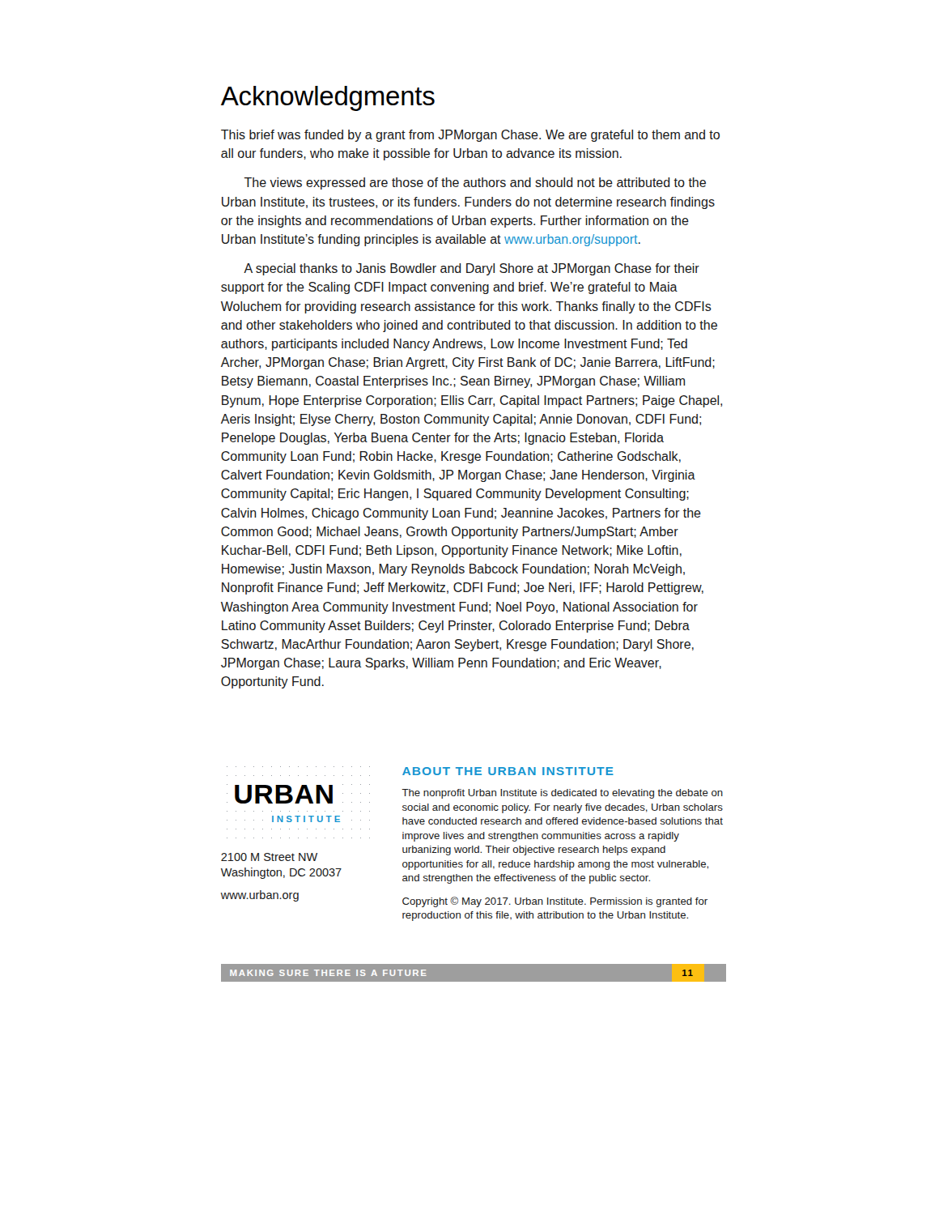Acknowledgments
This brief was funded by a grant from JPMorgan Chase. We are grateful to them and to all our funders, who make it possible for Urban to advance its mission.
The views expressed are those of the authors and should not be attributed to the Urban Institute, its trustees, or its funders. Funders do not determine research findings or the insights and recommendations of Urban experts. Further information on the Urban Institute’s funding principles is available at www.urban.org/support.
A special thanks to Janis Bowdler and Daryl Shore at JPMorgan Chase for their support for the Scaling CDFI Impact convening and brief. We’re grateful to Maia Woluchem for providing research assistance for this work. Thanks finally to the CDFIs and other stakeholders who joined and contributed to that discussion. In addition to the authors, participants included Nancy Andrews, Low Income Investment Fund; Ted Archer, JPMorgan Chase; Brian Argrett, City First Bank of DC; Janie Barrera, LiftFund; Betsy Biemann, Coastal Enterprises Inc.; Sean Birney, JPMorgan Chase; William Bynum, Hope Enterprise Corporation; Ellis Carr, Capital Impact Partners; Paige Chapel, Aeris Insight; Elyse Cherry, Boston Community Capital; Annie Donovan, CDFI Fund; Penelope Douglas, Yerba Buena Center for the Arts; Ignacio Esteban, Florida Community Loan Fund; Robin Hacke, Kresge Foundation; Catherine Godschalk, Calvert Foundation; Kevin Goldsmith, JP Morgan Chase; Jane Henderson, Virginia Community Capital; Eric Hangen, I Squared Community Development Consulting; Calvin Holmes, Chicago Community Loan Fund; Jeannine Jacokes, Partners for the Common Good; Michael Jeans, Growth Opportunity Partners/JumpStart; Amber Kuchar-Bell, CDFI Fund; Beth Lipson, Opportunity Finance Network; Mike Loftin, Homewise; Justin Maxson, Mary Reynolds Babcock Foundation; Norah McVeigh, Nonprofit Finance Fund; Jeff Merkowitz, CDFI Fund; Joe Neri, IFF; Harold Pettigrew, Washington Area Community Investment Fund; Noel Poyo, National Association for Latino Community Asset Builders; Ceyl Prinster, Colorado Enterprise Fund; Debra Schwartz, MacArthur Foundation; Aaron Seybert, Kresge Foundation; Daryl Shore, JPMorgan Chase; Laura Sparks, William Penn Foundation; and Eric Weaver, Opportunity Fund.
URBAN
INSTITUTE
2100 M Street NW
Washington, DC 20037 www.urban.org
About the Urban Institute
The nonprofit Urban Institute is dedicated to elevating the debate on social and economic policy. For nearly five decades, Urban scholars have conducted research and offered evidence-based solutions that improve lives and strengthen communities across a rapidly urbanizing world. Their objective research helps expand opportunities for all, reduce hardship among the most vulnerable, and strengthen the effectiveness of the public sector.
Copyright © May 2017. Urban Institute. Permission is granted for reproduction of this file, with attribution to the Urban Institute.
MAKING SURE THERE IS A FUTURE
11